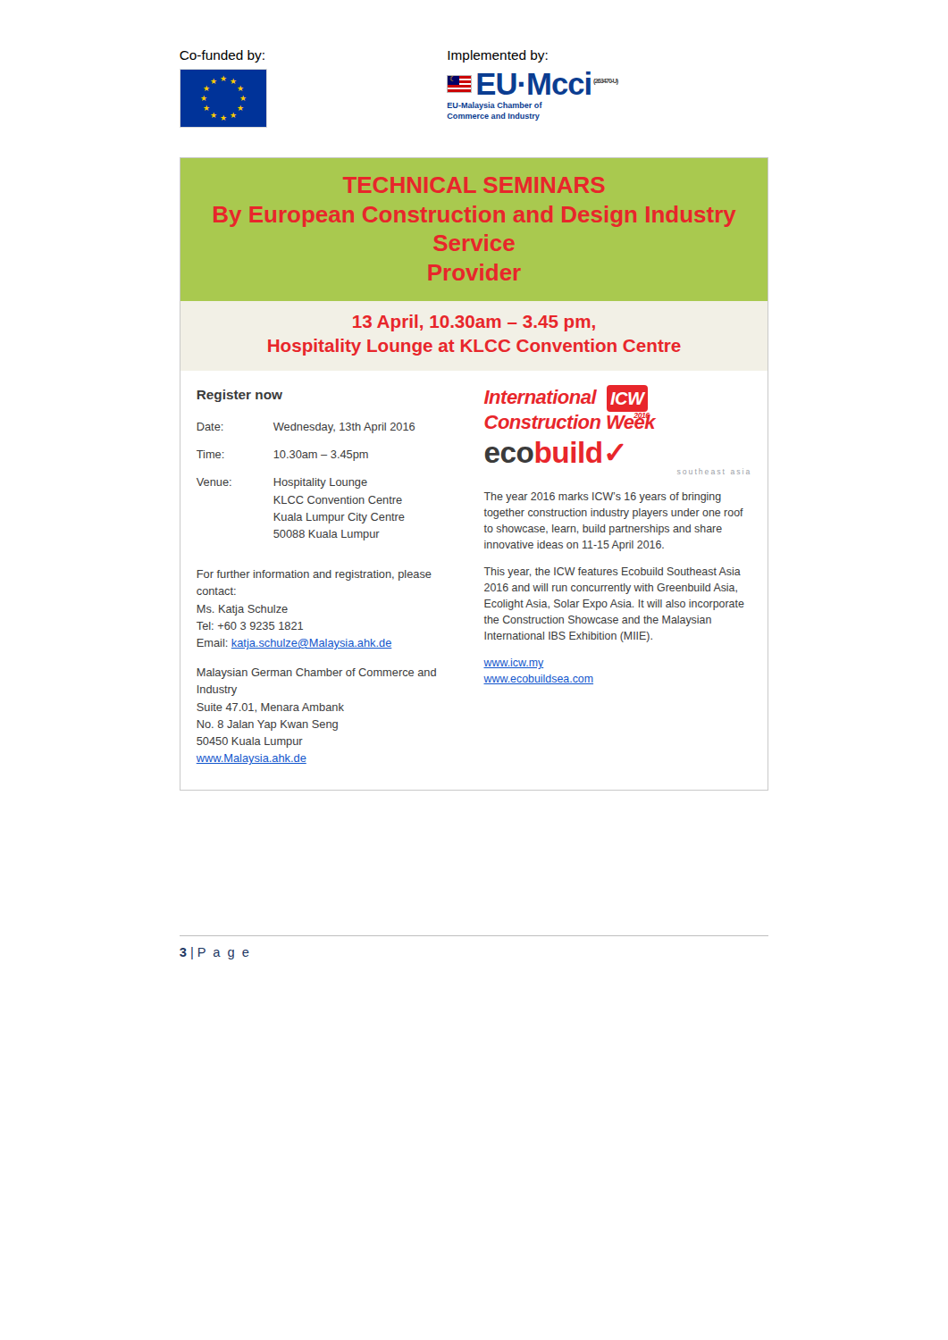Co-funded by:
Implemented by:
EU·Mcci(263470-U)
EU-Malaysia Chamber of
Commerce and Industry
TECHNICAL SEMINARS
By European Construction and Design Industry Service
Provider
13 April, 10.30am – 3.45 pm,
Hospitality Lounge at KLCC Convention Centre
Register now
| Date: | Wednesday, 13th April 2016 |
| Time: | 10.30am – 3.45pm |
| Venue: | Hospitality Lounge KLCC Convention Centre Kuala Lumpur City Centre 50088 Kuala Lumpur |
For further information and registration, please contact:
Ms. Katja Schulze
Tel: +60 3 9235 1821
Email: katja.schulze@Malaysia.ahk.de
Malaysian German Chamber of Commerce and Industry
Suite 47.01, Menara Ambank
No. 8 Jalan Yap Kwan Seng
50450 Kuala Lumpur
www.Malaysia.ahk.de
International ICW 2016
Construction Week
eco build✓
southeast asia
The year 2016 marks ICW’s 16 years of bringing together construction industry players under one roof to showcase, learn, build partnerships and share innovative ideas on 11-15 April 2016.
This year, the ICW features Ecobuild Southeast Asia 2016 and will run concurrently with Greenbuild Asia, Ecolight Asia, Solar Expo Asia. It will also incorporate the Construction Showcase and the Malaysian International IBS Exhibition (MIIE).
www.icw.my www.ecobuildsea.com
3|P a g e